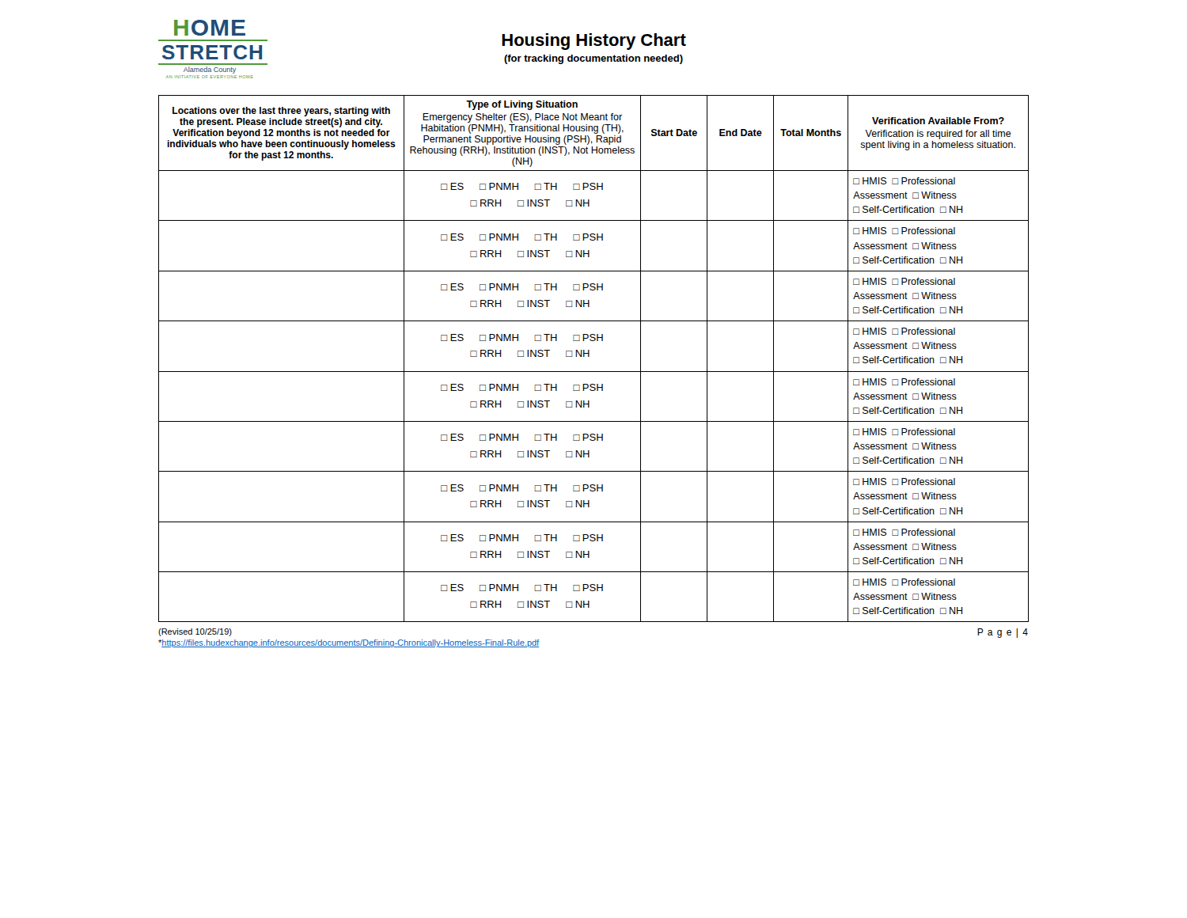HOME
STRETCH
Alameda County
AN INITIATIVE OF EVERYONE HOME
Housing History Chart
(for tracking documentation needed)
| Locations over the last three years, starting with the present. Please include street(s) and city. Verification beyond 12 months is not needed for individuals who have been continuously homeless for the past 12 months. | Type of Living Situation Emergency Shelter (ES), Place Not Meant for Habitation (PNMH), Transitional Housing (TH), Permanent Supportive Housing (PSH), Rapid Rehousing (RRH), Institution (INST), Not Homeless (NH) | Start Date | End Date | Total Months | Verification Available From? Verification is required for all time spent living in a homeless situation. |
| --- | --- | --- | --- | --- | --- |
| | □ ES □ PNMH □ TH □ PSH □ RRH □ INST □ NH | | | | □ HMIS □ Professional Assessment □ Witness □ Self-Certification □ NH |
| | □ ES □ PNMH □ TH □ PSH □ RRH □ INST □ NH | | | | □ HMIS □ Professional Assessment □ Witness □ Self-Certification □ NH |
| | □ ES □ PNMH □ TH □ PSH □ RRH □ INST □ NH | | | | □ HMIS □ Professional Assessment □ Witness □ Self-Certification □ NH |
| | □ ES □ PNMH □ TH □ PSH □ RRH □ INST □ NH | | | | □ HMIS □ Professional Assessment □ Witness □ Self-Certification □ NH |
| | □ ES □ PNMH □ TH □ PSH □ RRH □ INST □ NH | | | | □ HMIS □ Professional Assessment □ Witness □ Self-Certification □ NH |
| | □ ES □ PNMH □ TH □ PSH □ RRH □ INST □ NH | | | | □ HMIS □ Professional Assessment □ Witness □ Self-Certification □ NH |
| | □ ES □ PNMH □ TH □ PSH □ RRH □ INST □ NH | | | | □ HMIS □ Professional Assessment □ Witness □ Self-Certification □ NH |
| | □ ES □ PNMH □ TH □ PSH □ RRH □ INST □ NH | | | | □ HMIS □ Professional Assessment □ Witness □ Self-Certification □ NH |
| | □ ES □ PNMH □ TH □ PSH □ RRH □ INST □ NH | | | | □ HMIS □ Professional Assessment □ Witness □ Self-Certification □ NH |
(Revised 10/25/19) P a g e | 4
*https://files.hudexchange.info/resources/documents/Defining-Chronically-Homeless-Final-Rule.pdf